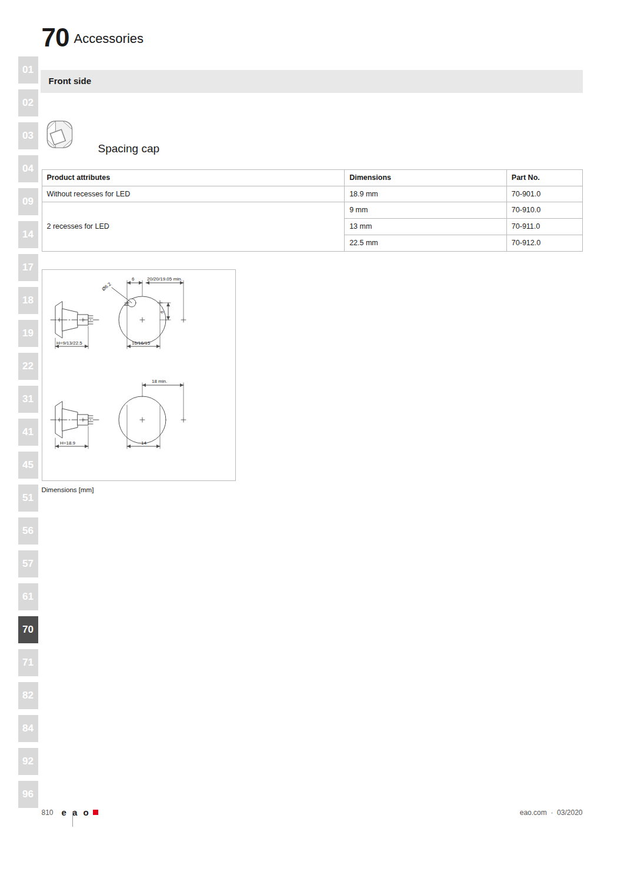01
02
03
04
09
14
17
18
19
22
31
41
45
51
56
57
61
70
71
82
84
92
96
70Accessories
Front side
Spacing cap
| Product attributes | Dimensions | Part No. |
| --- | --- | --- |
| Without recesses for LED | 18.9 mm | 70-901.0 |
| 2 recesses for LED | 9 mm | 70-910.0 |
| 13 mm | 70-911.0 |
| 22.5 mm | 70-912.0 |
H=9/13/22.5 Ø6.2 6 20/20/19.05 min. 6 16/16/15 H=18.9 18 min. 14
Dimensions [mm]
810 e a o eao.com · 03/2020